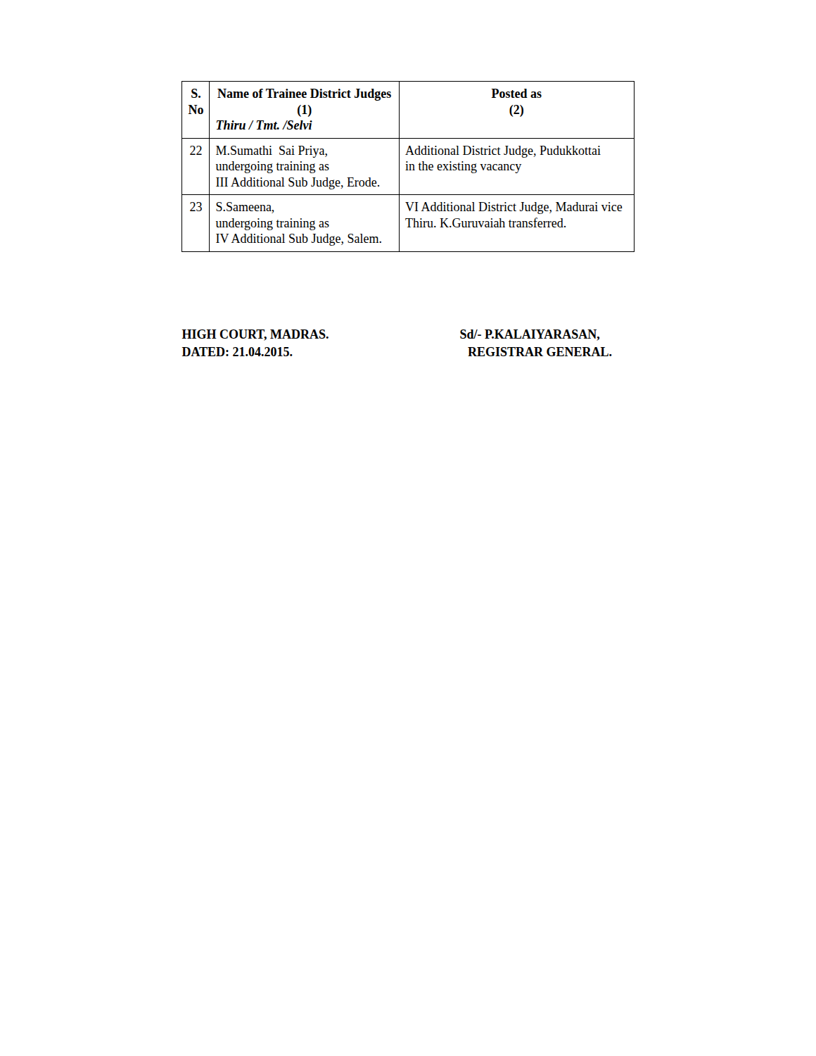| S. No | Name of Trainee District Judges (1) Thiru / Tmt. /Selvi | Posted as (2) |
| --- | --- | --- |
| 22 | M.Sumathi Sai Priya, undergoing training as III Additional Sub Judge, Erode. | Additional District Judge, Pudukkottai in the existing vacancy |
| 23 | S.Sameena, undergoing training as IV Additional Sub Judge, Salem. | VI Additional District Judge, Madurai vice Thiru. K.Guruvaiah transferred. |
| HIGH COURT, MADRAS. DATED: 21.04.2015. | Sd/- P.KALAIYARASAN, REGISTRAR GENERAL. |